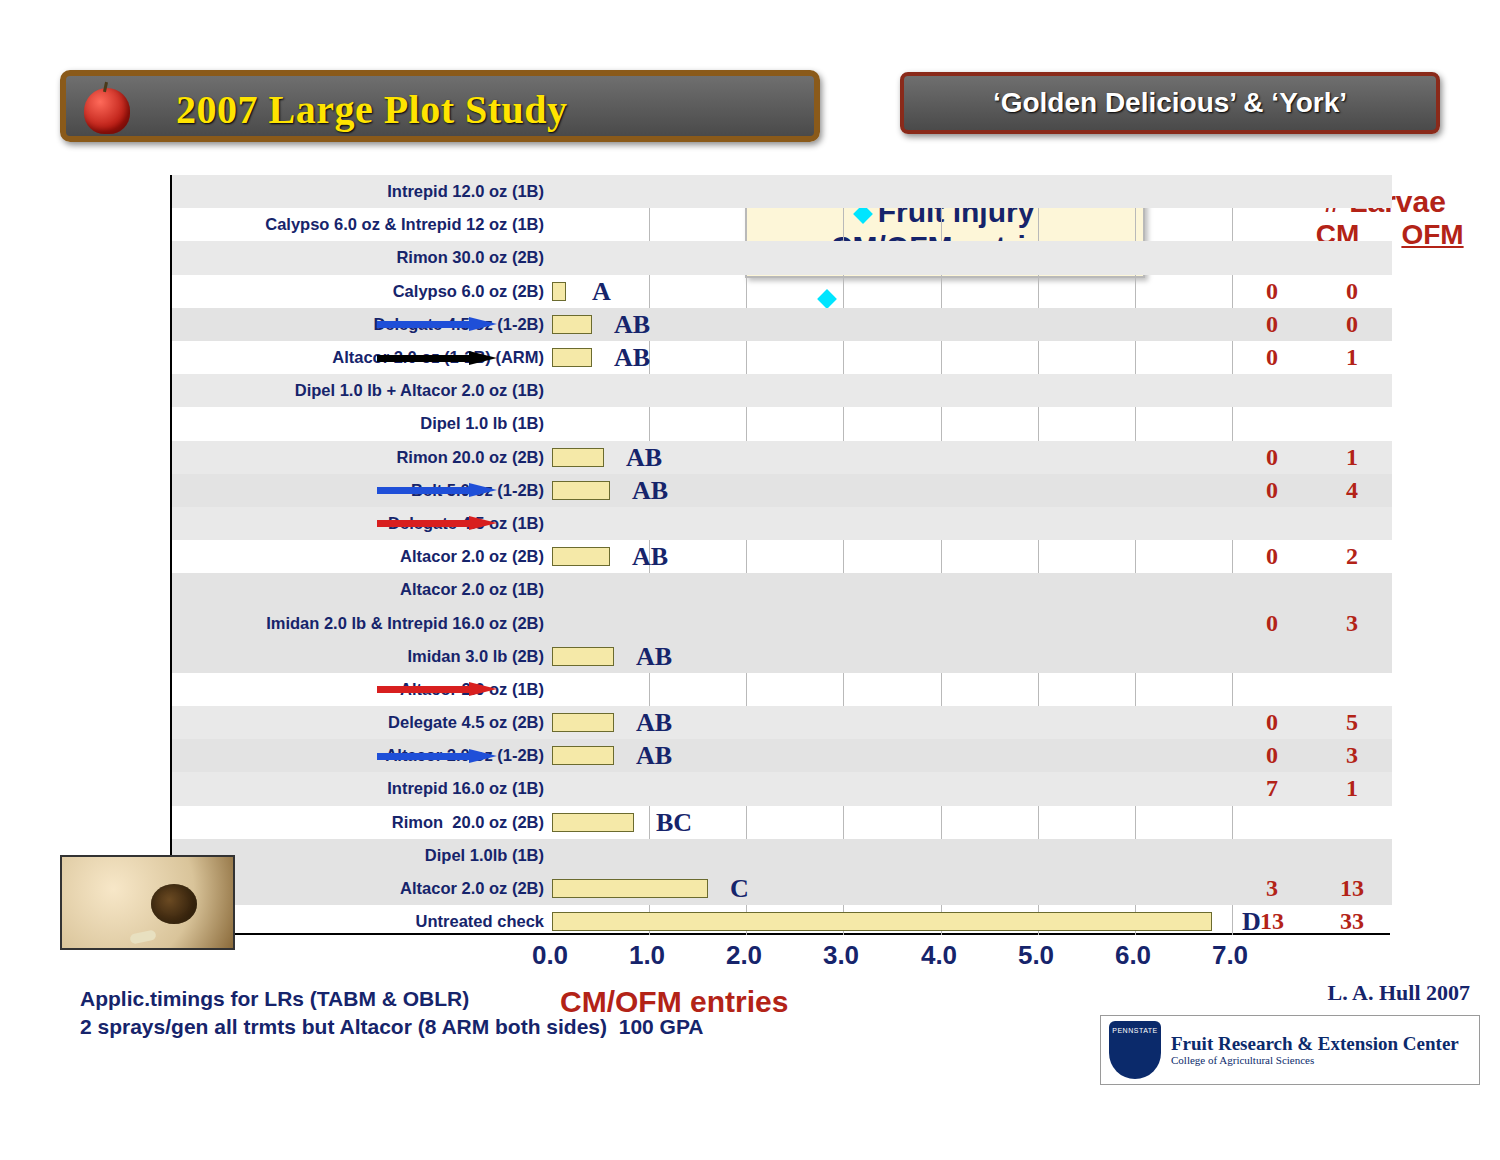2007 Large Plot Study
‘Golden Delicious’ & ‘York’
Fruit injury
CM/OFM entries
# Larvae
CM OFM
Intrepid 12.0 oz (1B)
Calypso 6.0 oz & Intrepid 12 oz (1B)
Rimon 30.0 oz (2B)
Calypso 6.0 oz (2B)
A
00
Delegate 4.5 oz (1-2B)
AB
00
Altacor 2.0 oz (1-2B) (ARM)
AB
01
Dipel 1.0 lb + Altacor 2.0 oz (1B)
Dipel 1.0 lb (1B)
Rimon 20.0 oz (2B)
AB
01
Belt 5.0 oz (1-2B)
AB
04
Delegate 4.5 oz (1B)
Altacor 2.0 oz (2B)
AB
02
Altacor 2.0 oz (1B)
Imidan 2.0 lb & Intrepid 16.0 oz (2B)
03
Imidan 3.0 lb (2B)
AB
Altacor 2.0 oz (1B)
Delegate 4.5 oz (2B)
AB
05
Altacor 2.0 oz (1-2B)
AB
03
Intrepid 16.0 oz (1B)
71
Rimon 20.0 oz (2B)
BC
Dipel 1.0lb (1B)
Altacor 2.0 oz (2B)
C
313
Untreated check
D
1333
0.0
1.0
2.0
3.0
4.0
5.0
6.0
7.0
CM/OFM entries
Applic.timings for LRs (TABM & OBLR)
2 sprays/gen all trmts but Altacor (8 ARM both sides) 100 GPA
L. A. Hull 2007
Fruit Research & Extension Center
College of Agricultural Sciences